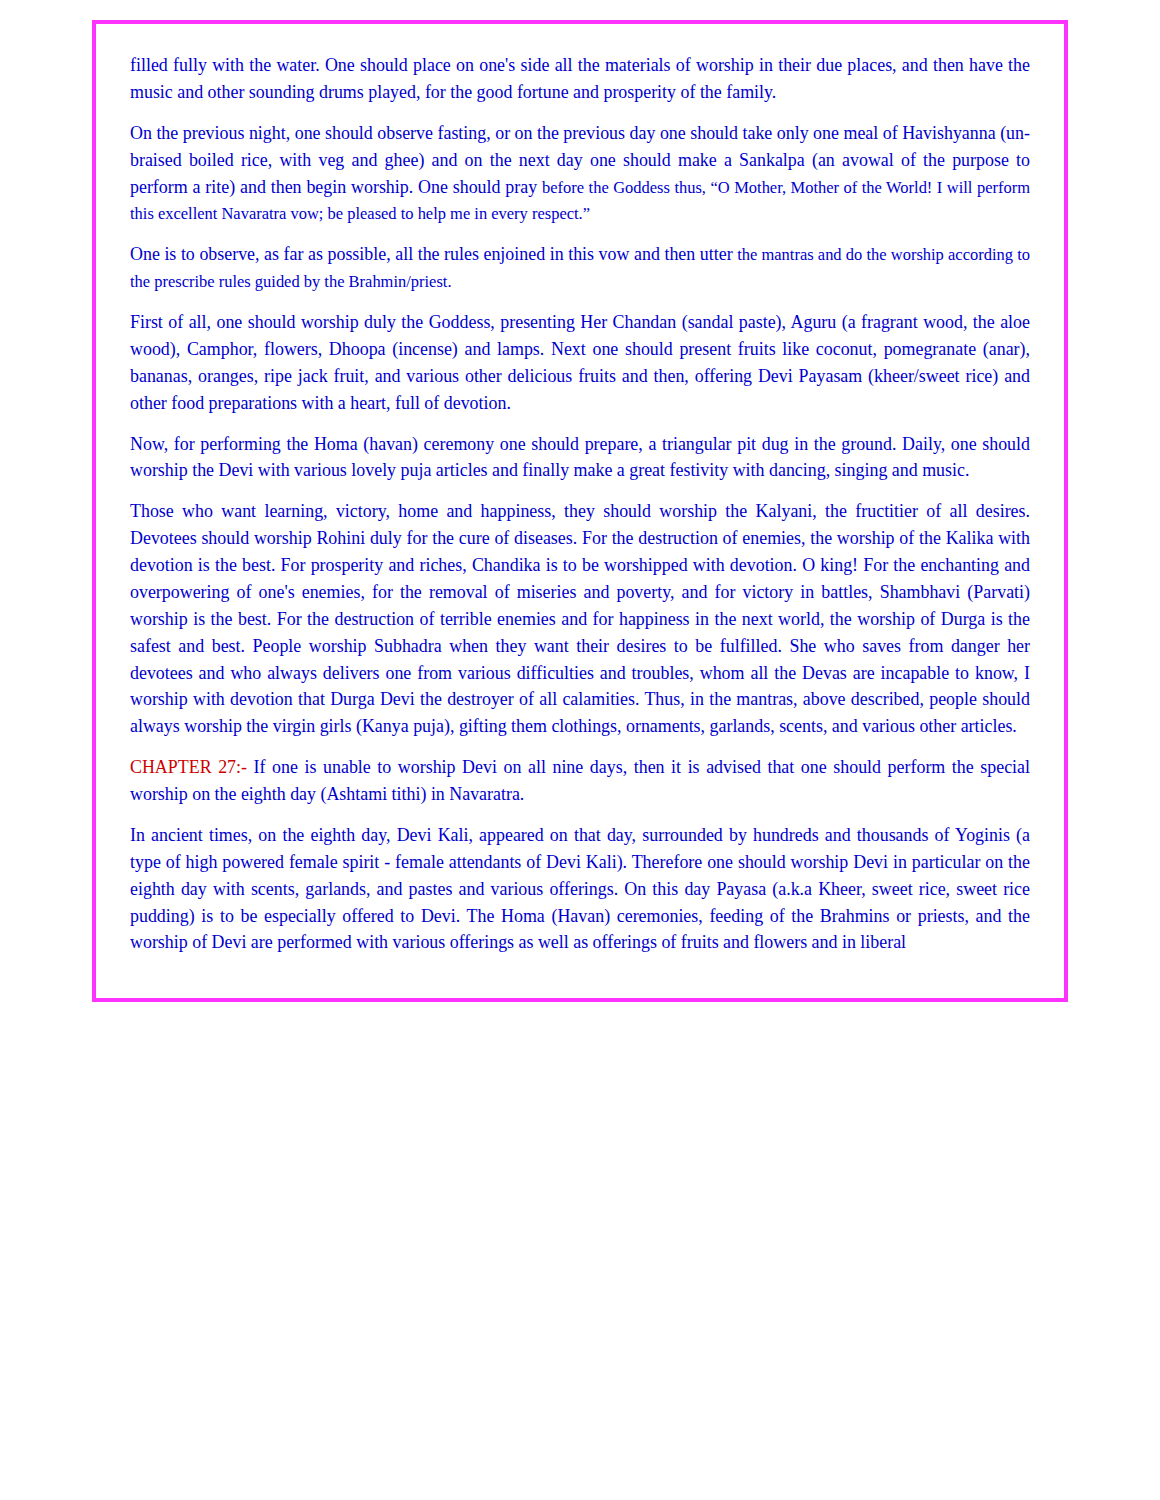filled fully with the water. One should place on one's side all the materials of worship in their due places, and then have the music and other sounding drums played, for the good fortune and prosperity of the family.
On the previous night, one should observe fasting, or on the previous day one should take only one meal of Havishyanna (un-braised boiled rice, with veg and ghee) and on the next day one should make a Sankalpa (an avowal of the purpose to perform a rite) and then begin worship. One should pray before the Goddess thus, “O Mother, Mother of the World! I will perform this excellent Navaratra vow; be pleased to help me in every respect.”
One is to observe, as far as possible, all the rules enjoined in this vow and then utter the mantras and do the worship according to the prescribe rules guided by the Brahmin/priest.
First of all, one should worship duly the Goddess, presenting Her Chandan (sandal paste), Aguru (a fragrant wood, the aloe wood), Camphor, flowers, Dhoopa (incense) and lamps. Next one should present fruits like coconut, pomegranate (anar), bananas, oranges, ripe jack fruit, and various other delicious fruits and then, offering Devi Payasam (kheer/sweet rice) and other food preparations with a heart, full of devotion.
Now, for performing the Homa (havan) ceremony one should prepare, a triangular pit dug in the ground. Daily, one should worship the Devi with various lovely puja articles and finally make a great festivity with dancing, singing and music.
Those who want learning, victory, home and happiness, they should worship the Kalyani, the fructitier of all desires. Devotees should worship Rohini duly for the cure of diseases. For the destruction of enemies, the worship of the Kalika with devotion is the best. For prosperity and riches, Chandika is to be worshipped with devotion. O king! For the enchanting and overpowering of one's enemies, for the removal of miseries and poverty, and for victory in battles, Shambhavi (Parvati) worship is the best. For the destruction of terrible enemies and for happiness in the next world, the worship of Durga is the safest and best. People worship Subhadra when they want their desires to be fulfilled. She who saves from danger her devotees and who always delivers one from various difficulties and troubles, whom all the Devas are incapable to know, I worship with devotion that Durga Devi the destroyer of all calamities. Thus, in the mantras, above described, people should always worship the virgin girls (Kanya puja), gifting them clothings, ornaments, garlands, scents, and various other articles.
CHAPTER 27:- If one is unable to worship Devi on all nine days, then it is advised that one should perform the special worship on the eighth day (Ashtami tithi) in Navaratra.
In ancient times, on the eighth day, Devi Kali, appeared on that day, surrounded by hundreds and thousands of Yoginis (a type of high powered female spirit - female attendants of Devi Kali). Therefore one should worship Devi in particular on the eighth day with scents, garlands, and pastes and various offerings. On this day Payasa (a.k.a Kheer, sweet rice, sweet rice pudding) is to be especially offered to Devi. The Homa (Havan) ceremonies, feeding of the Brahmins or priests, and the worship of Devi are performed with various offerings as well as offerings of fruits and flowers and in liberal